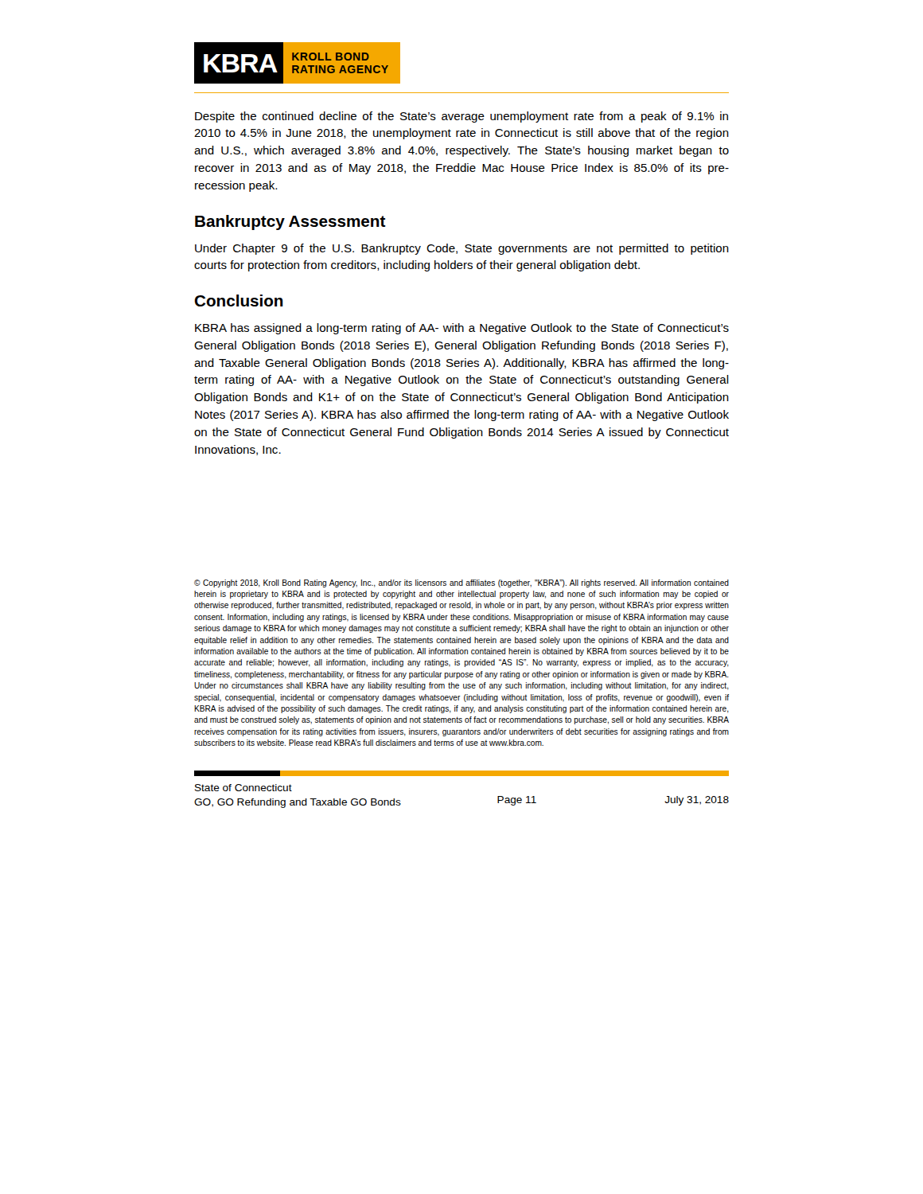KBRA
KROLL BOND RATING AGENCY
Despite the continued decline of the State’s average unemployment rate from a peak of 9.1% in 2010 to 4.5% in June 2018, the unemployment rate in Connecticut is still above that of the region and U.S., which averaged 3.8% and 4.0%, respectively. The State’s housing market began to recover in 2013 and as of May 2018, the Freddie Mac House Price Index is 85.0% of its pre-recession peak.
Bankruptcy Assessment
Under Chapter 9 of the U.S. Bankruptcy Code, State governments are not permitted to petition courts for protection from creditors, including holders of their general obligation debt.
Conclusion
KBRA has assigned a long-term rating of AA- with a Negative Outlook to the State of Connecticut’s General Obligation Bonds (2018 Series E), General Obligation Refunding Bonds (2018 Series F), and Taxable General Obligation Bonds (2018 Series A). Additionally, KBRA has affirmed the long-term rating of AA- with a Negative Outlook on the State of Connecticut’s outstanding General Obligation Bonds and K1+ of on the State of Connecticut’s General Obligation Bond Anticipation Notes (2017 Series A). KBRA has also affirmed the long-term rating of AA- with a Negative Outlook on the State of Connecticut General Fund Obligation Bonds 2014 Series A issued by Connecticut Innovations, Inc.
© Copyright 2018, Kroll Bond Rating Agency, Inc., and/or its licensors and affiliates (together, "KBRA”). All rights reserved. All information contained herein is proprietary to KBRA and is protected by copyright and other intellectual property law, and none of such information may be copied or otherwise reproduced, further transmitted, redistributed, repackaged or resold, in whole or in part, by any person, without KBRA’s prior express written consent. Information, including any ratings, is licensed by KBRA under these conditions. Misappropriation or misuse of KBRA information may cause serious damage to KBRA for which money damages may not constitute a sufficient remedy; KBRA shall have the right to obtain an injunction or other equitable relief in addition to any other remedies. The statements contained herein are based solely upon the opinions of KBRA and the data and information available to the authors at the time of publication. All information contained herein is obtained by KBRA from sources believed by it to be accurate and reliable; however, all information, including any ratings, is provided “AS IS”. No warranty, express or implied, as to the accuracy, timeliness, completeness, merchantability, or fitness for any particular purpose of any rating or other opinion or information is given or made by KBRA. Under no circumstances shall KBRA have any liability resulting from the use of any such information, including without limitation, for any indirect, special, consequential, incidental or compensatory damages whatsoever (including without limitation, loss of profits, revenue or goodwill), even if KBRA is advised of the possibility of such damages. The credit ratings, if any, and analysis constituting part of the information contained herein are, and must be construed solely as, statements of opinion and not statements of fact or recommendations to purchase, sell or hold any securities. KBRA receives compensation for its rating activities from issuers, insurers, guarantors and/or underwriters of debt securities for assigning ratings and from subscribers to its website. Please read KBRA’s full disclaimers and terms of use at www.kbra.com.
State of Connecticut
GO, GO Refunding and Taxable GO Bonds
Page 11
July 31, 2018